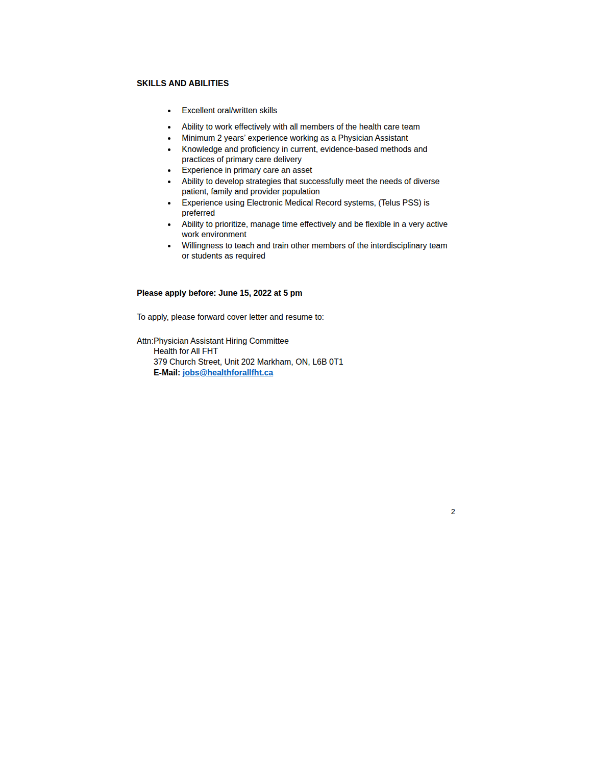SKILLS AND ABILITIES
Excellent oral/written skills
Ability to work effectively with all members of the health care team
Minimum 2 years’ experience working as a Physician Assistant
Knowledge and proficiency in current, evidence-based methods and practices of primary care delivery
Experience in primary care an asset
Ability to develop strategies that successfully meet the needs of diverse patient, family and provider population
Experience using Electronic Medical Record systems, (Telus PSS) is preferred
Ability to prioritize, manage time effectively and be flexible in a very active work environment
Willingness to teach and train other members of the interdisciplinary team or students as required
Please apply before: June 15, 2022 at 5 pm
To apply, please forward cover letter and resume to:
| Attn: | Physician Assistant Hiring Committee Health for All FHT 379 Church Street, Unit 202 Markham, ON, L6B 0T1 E-Mail: jobs@healthforallfht.ca |
2